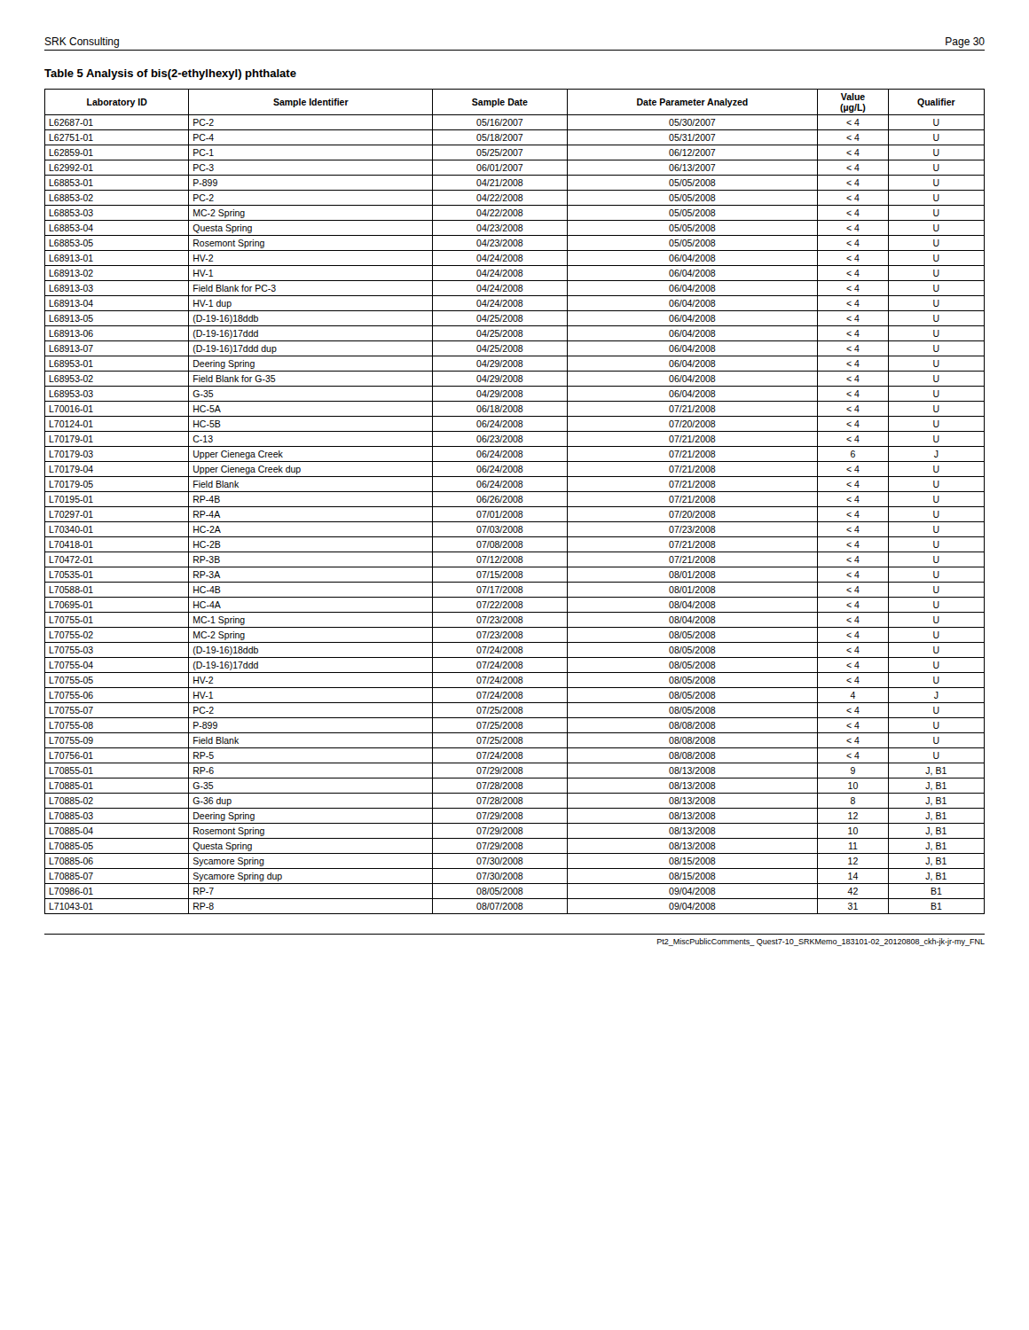SRK Consulting
Page 30
Table 5 Analysis of bis(2-ethylhexyl) phthalate
| Laboratory ID | Sample Identifier | Sample Date | Date Parameter Analyzed | Value (µg/L) | Qualifier |
| --- | --- | --- | --- | --- | --- |
| L62687-01 | PC-2 | 05/16/2007 | 05/30/2007 | < 4 | U |
| L62751-01 | PC-4 | 05/18/2007 | 05/31/2007 | < 4 | U |
| L62859-01 | PC-1 | 05/25/2007 | 06/12/2007 | < 4 | U |
| L62992-01 | PC-3 | 06/01/2007 | 06/13/2007 | < 4 | U |
| L68853-01 | P-899 | 04/21/2008 | 05/05/2008 | < 4 | U |
| L68853-02 | PC-2 | 04/22/2008 | 05/05/2008 | < 4 | U |
| L68853-03 | MC-2 Spring | 04/22/2008 | 05/05/2008 | < 4 | U |
| L68853-04 | Questa Spring | 04/23/2008 | 05/05/2008 | < 4 | U |
| L68853-05 | Rosemont Spring | 04/23/2008 | 05/05/2008 | < 4 | U |
| L68913-01 | HV-2 | 04/24/2008 | 06/04/2008 | < 4 | U |
| L68913-02 | HV-1 | 04/24/2008 | 06/04/2008 | < 4 | U |
| L68913-03 | Field Blank for PC-3 | 04/24/2008 | 06/04/2008 | < 4 | U |
| L68913-04 | HV-1 dup | 04/24/2008 | 06/04/2008 | < 4 | U |
| L68913-05 | (D-19-16)18ddb | 04/25/2008 | 06/04/2008 | < 4 | U |
| L68913-06 | (D-19-16)17ddd | 04/25/2008 | 06/04/2008 | < 4 | U |
| L68913-07 | (D-19-16)17ddd dup | 04/25/2008 | 06/04/2008 | < 4 | U |
| L68953-01 | Deering Spring | 04/29/2008 | 06/04/2008 | < 4 | U |
| L68953-02 | Field Blank for G-35 | 04/29/2008 | 06/04/2008 | < 4 | U |
| L68953-03 | G-35 | 04/29/2008 | 06/04/2008 | < 4 | U |
| L70016-01 | HC-5A | 06/18/2008 | 07/21/2008 | < 4 | U |
| L70124-01 | HC-5B | 06/24/2008 | 07/20/2008 | < 4 | U |
| L70179-01 | C-13 | 06/23/2008 | 07/21/2008 | < 4 | U |
| L70179-03 | Upper Cienega Creek | 06/24/2008 | 07/21/2008 | 6 | J |
| L70179-04 | Upper Cienega Creek dup | 06/24/2008 | 07/21/2008 | < 4 | U |
| L70179-05 | Field Blank | 06/24/2008 | 07/21/2008 | < 4 | U |
| L70195-01 | RP-4B | 06/26/2008 | 07/21/2008 | < 4 | U |
| L70297-01 | RP-4A | 07/01/2008 | 07/20/2008 | < 4 | U |
| L70340-01 | HC-2A | 07/03/2008 | 07/23/2008 | < 4 | U |
| L70418-01 | HC-2B | 07/08/2008 | 07/21/2008 | < 4 | U |
| L70472-01 | RP-3B | 07/12/2008 | 07/21/2008 | < 4 | U |
| L70535-01 | RP-3A | 07/15/2008 | 08/01/2008 | < 4 | U |
| L70588-01 | HC-4B | 07/17/2008 | 08/01/2008 | < 4 | U |
| L70695-01 | HC-4A | 07/22/2008 | 08/04/2008 | < 4 | U |
| L70755-01 | MC-1 Spring | 07/23/2008 | 08/04/2008 | < 4 | U |
| L70755-02 | MC-2 Spring | 07/23/2008 | 08/05/2008 | < 4 | U |
| L70755-03 | (D-19-16)18ddb | 07/24/2008 | 08/05/2008 | < 4 | U |
| L70755-04 | (D-19-16)17ddd | 07/24/2008 | 08/05/2008 | < 4 | U |
| L70755-05 | HV-2 | 07/24/2008 | 08/05/2008 | < 4 | U |
| L70755-06 | HV-1 | 07/24/2008 | 08/05/2008 | 4 | J |
| L70755-07 | PC-2 | 07/25/2008 | 08/05/2008 | < 4 | U |
| L70755-08 | P-899 | 07/25/2008 | 08/08/2008 | < 4 | U |
| L70755-09 | Field Blank | 07/25/2008 | 08/08/2008 | < 4 | U |
| L70756-01 | RP-5 | 07/24/2008 | 08/08/2008 | < 4 | U |
| L70855-01 | RP-6 | 07/29/2008 | 08/13/2008 | 9 | J, B1 |
| L70885-01 | G-35 | 07/28/2008 | 08/13/2008 | 10 | J, B1 |
| L70885-02 | G-36 dup | 07/28/2008 | 08/13/2008 | 8 | J, B1 |
| L70885-03 | Deering Spring | 07/29/2008 | 08/13/2008 | 12 | J, B1 |
| L70885-04 | Rosemont Spring | 07/29/2008 | 08/13/2008 | 10 | J, B1 |
| L70885-05 | Questa Spring | 07/29/2008 | 08/13/2008 | 11 | J, B1 |
| L70885-06 | Sycamore Spring | 07/30/2008 | 08/15/2008 | 12 | J, B1 |
| L70885-07 | Sycamore Spring dup | 07/30/2008 | 08/15/2008 | 14 | J, B1 |
| L70986-01 | RP-7 | 08/05/2008 | 09/04/2008 | 42 | B1 |
| L71043-01 | RP-8 | 08/07/2008 | 09/04/2008 | 31 | B1 |
Pt2_MiscPublicComments_ Quest7-10_SRKMemo_183101-02_20120808_ckh-jk-jr-my_FNL